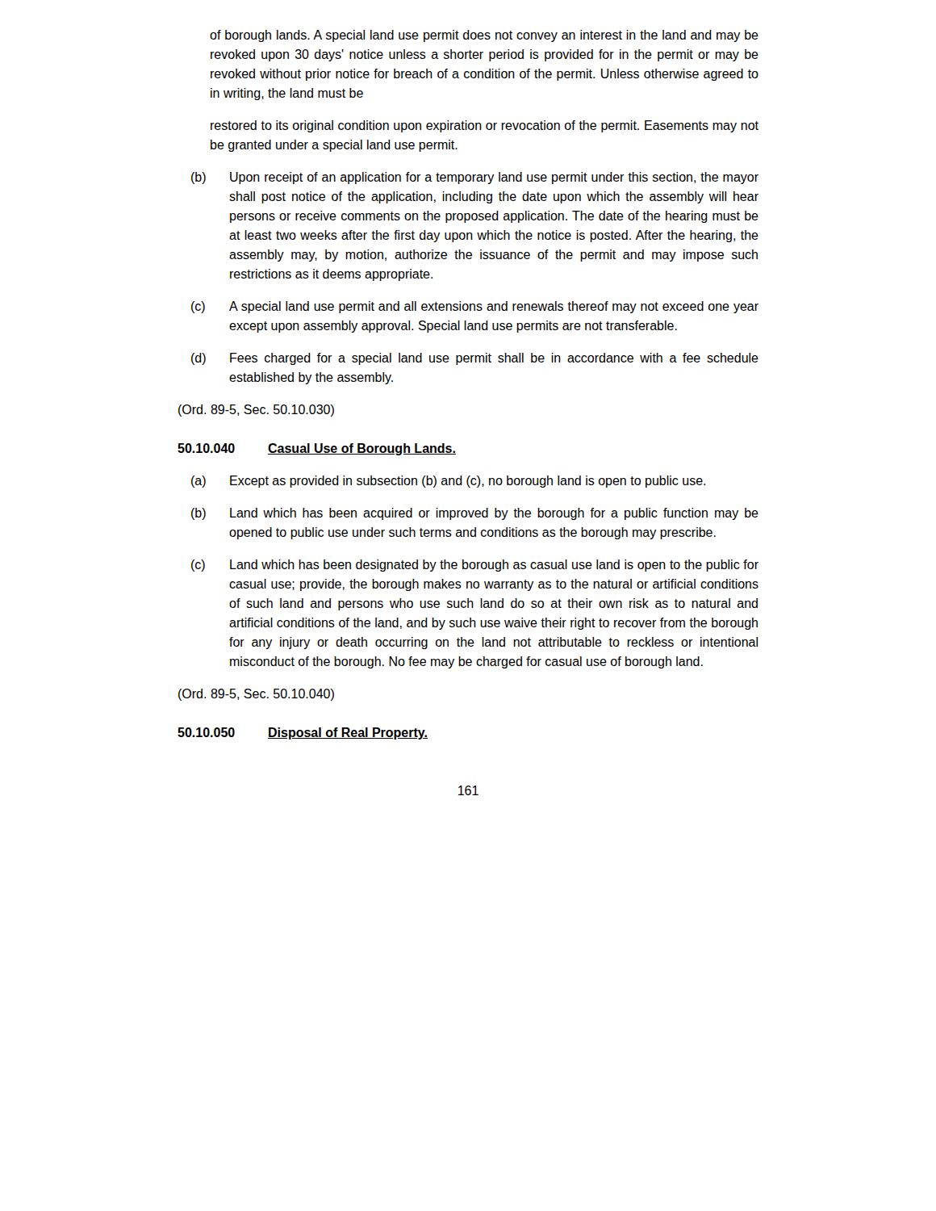of borough lands. A special land use permit does not convey an interest in the land and may be revoked upon 30 days' notice unless a shorter period is provided for in the permit or may be revoked without prior notice for breach of a condition of the permit. Unless otherwise agreed to in writing, the land must be
restored to its original condition upon expiration or revocation of the permit. Easements may not be granted under a special land use permit.
(b)
Upon receipt of an application for a temporary land use permit under this section, the mayor shall post notice of the application, including the date upon which the assembly will hear persons or receive comments on the proposed application. The date of the hearing must be at least two weeks after the first day upon which the notice is posted. After the hearing, the assembly may, by motion, authorize the issuance of the permit and may impose such restrictions as it deems appropriate.
(c)
A special land use permit and all extensions and renewals thereof may not exceed one year except upon assembly approval. Special land use permits are not transferable.
(d)
Fees charged for a special land use permit shall be in accordance with a fee schedule established by the assembly.
(Ord. 89-5, Sec. 50.10.030)
50.10.040 Casual Use of Borough Lands.
(a)
Except as provided in subsection (b) and (c), no borough land is open to public use.
(b)
Land which has been acquired or improved by the borough for a public function may be opened to public use under such terms and conditions as the borough may prescribe.
(c)
Land which has been designated by the borough as casual use land is open to the public for casual use; provide, the borough makes no warranty as to the natural or artificial conditions of such land and persons who use such land do so at their own risk as to natural and artificial conditions of the land, and by such use waive their right to recover from the borough for any injury or death occurring on the land not attributable to reckless or intentional misconduct of the borough. No fee may be charged for casual use of borough land.
(Ord. 89-5, Sec. 50.10.040)
50.10.050 Disposal of Real Property.
161